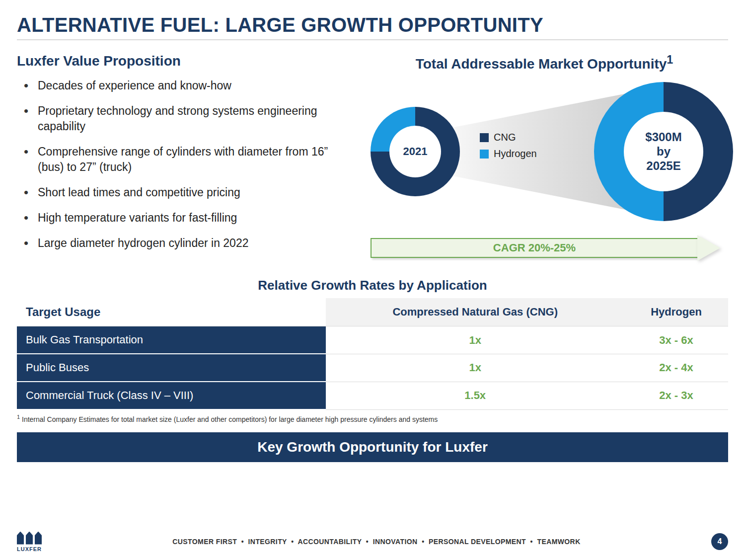ALTERNATIVE FUEL: LARGE GROWTH OPPORTUNITY
Luxfer Value Proposition
Decades of experience and know-how
Proprietary technology and strong systems engineering capability
Comprehensive range of cylinders with diameter from 16” (bus) to 27” (truck)
Short lead times and competitive pricing
High temperature variants for fast-filling
Large diameter hydrogen cylinder in 2022
Total Addressable Market Opportunity1
2021
CNG
Hydrogen
$300M
by
2025E
CAGR 20%-25%
Relative Growth Rates by Application
| Target Usage | Compressed Natural Gas (CNG) | Hydrogen |
| --- | --- | --- |
| Bulk Gas Transportation | 1x | 3x - 6x |
| Public Buses | 1x | 2x - 4x |
| Commercial Truck (Class IV – VIII) | 1.5x | 2x - 3x |
1 Internal Company Estimates for total market size (Luxfer and other competitors) for large diameter high pressure cylinders and systems
Key Growth Opportunity for Luxfer
LUXFER
CUSTOMER FIRST • INTEGRITY • ACCOUNTABILITY • INNOVATION • PERSONAL DEVELOPMENT • TEAMWORK
4